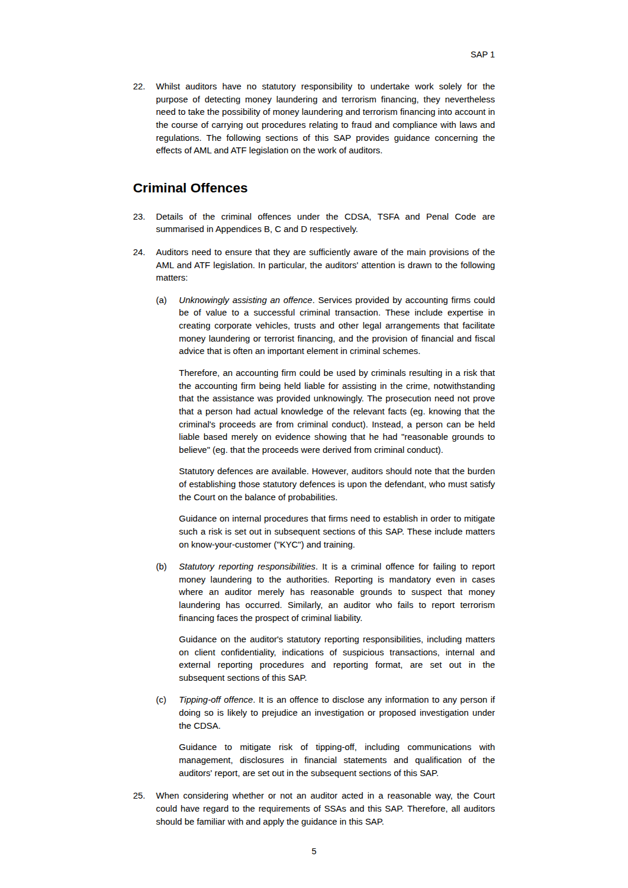SAP 1
22.
Whilst auditors have no statutory responsibility to undertake work solely for the purpose of detecting money laundering and terrorism financing, they nevertheless need to take the possibility of money laundering and terrorism financing into account in the course of carrying out procedures relating to fraud and compliance with laws and regulations. The following sections of this SAP provides guidance concerning the effects of AML and ATF legislation on the work of auditors.
Criminal Offences
23.
Details of the criminal offences under the CDSA, TSFA and Penal Code are summarised in Appendices B, C and D respectively.
24.
Auditors need to ensure that they are sufficiently aware of the main provisions of the AML and ATF legislation. In particular, the auditors' attention is drawn to the following matters:
(a)
Unknowingly assisting an offence. Services provided by accounting firms could be of value to a successful criminal transaction. These include expertise in creating corporate vehicles, trusts and other legal arrangements that facilitate money laundering or terrorist financing, and the provision of financial and fiscal advice that is often an important element in criminal schemes.
Therefore, an accounting firm could be used by criminals resulting in a risk that the accounting firm being held liable for assisting in the crime, notwithstanding that the assistance was provided unknowingly. The prosecution need not prove that a person had actual knowledge of the relevant facts (eg. knowing that the criminal's proceeds are from criminal conduct). Instead, a person can be held liable based merely on evidence showing that he had "reasonable grounds to believe" (eg. that the proceeds were derived from criminal conduct).
Statutory defences are available. However, auditors should note that the burden of establishing those statutory defences is upon the defendant, who must satisfy the Court on the balance of probabilities.
Guidance on internal procedures that firms need to establish in order to mitigate such a risk is set out in subsequent sections of this SAP. These include matters on know-your-customer ("KYC") and training.
(b)
Statutory reporting responsibilities. It is a criminal offence for failing to report money laundering to the authorities. Reporting is mandatory even in cases where an auditor merely has reasonable grounds to suspect that money laundering has occurred. Similarly, an auditor who fails to report terrorism financing faces the prospect of criminal liability.
Guidance on the auditor's statutory reporting responsibilities, including matters on client confidentiality, indications of suspicious transactions, internal and external reporting procedures and reporting format, are set out in the subsequent sections of this SAP.
(c)
Tipping-off offence. It is an offence to disclose any information to any person if doing so is likely to prejudice an investigation or proposed investigation under the CDSA.
Guidance to mitigate risk of tipping-off, including communications with management, disclosures in financial statements and qualification of the auditors' report, are set out in the subsequent sections of this SAP.
25.
When considering whether or not an auditor acted in a reasonable way, the Court could have regard to the requirements of SSAs and this SAP. Therefore, all auditors should be familiar with and apply the guidance in this SAP.
5